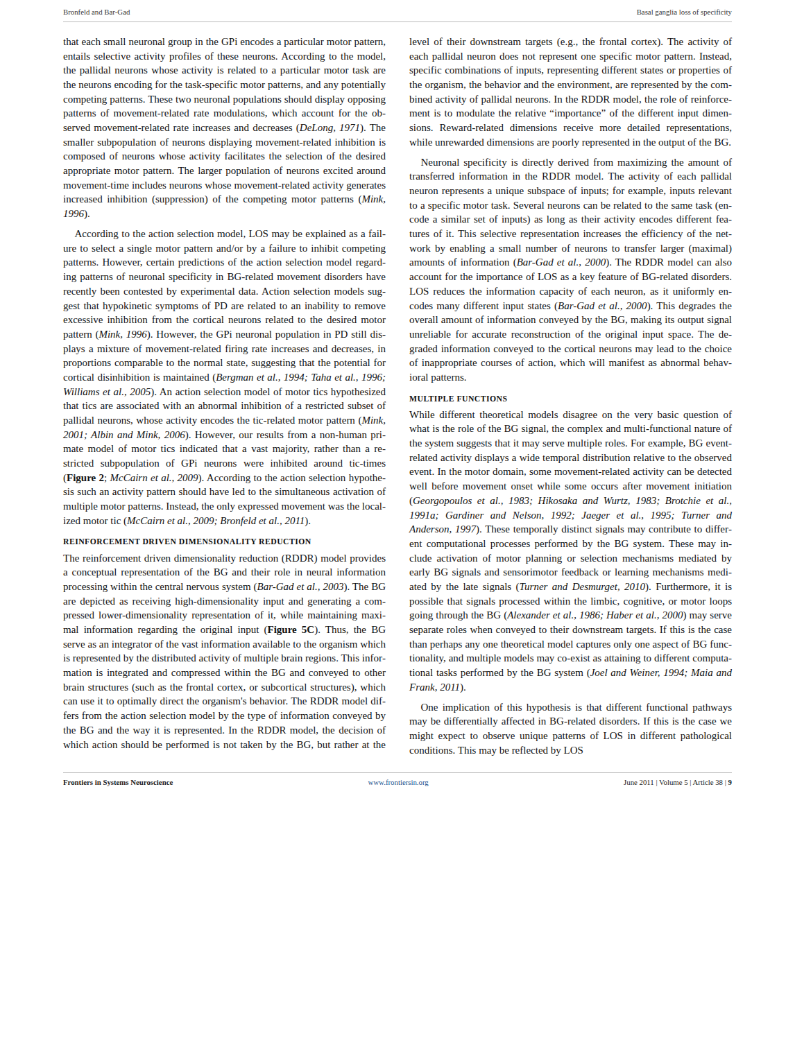Bronfeld and Bar-Gad
Basal ganglia loss of specificity
that each small neuronal group in the GPi encodes a particular motor pattern, entails selective activity profiles of these neurons. According to the model, the pallidal neurons whose activity is related to a particular motor task are the neurons encoding for the task-specific motor patterns, and any potentially competing patterns. These two neuronal populations should display opposing patterns of movement-related rate modulations, which account for the observed movement-related rate increases and decreases (DeLong, 1971). The smaller subpopulation of neurons displaying movement-related inhibition is composed of neurons whose activity facilitates the selection of the desired appropriate motor pattern. The larger population of neurons excited around movement-time includes neurons whose movement-related activity generates increased inhibition (suppression) of the competing motor patterns (Mink, 1996).
According to the action selection model, LOS may be explained as a failure to select a single motor pattern and/or by a failure to inhibit competing patterns. However, certain predictions of the action selection model regarding patterns of neuronal specificity in BG-related movement disorders have recently been contested by experimental data. Action selection models suggest that hypokinetic symptoms of PD are related to an inability to remove excessive inhibition from the cortical neurons related to the desired motor pattern (Mink, 1996). However, the GPi neuronal population in PD still displays a mixture of movement-related firing rate increases and decreases, in proportions comparable to the normal state, suggesting that the potential for cortical disinhibition is maintained (Bergman et al., 1994; Taha et al., 1996; Williams et al., 2005). An action selection model of motor tics hypothesized that tics are associated with an abnormal inhibition of a restricted subset of pallidal neurons, whose activity encodes the tic-related motor pattern (Mink, 2001; Albin and Mink, 2006). However, our results from a non-human primate model of motor tics indicated that a vast majority, rather than a restricted subpopulation of GPi neurons were inhibited around tic-times (Figure 2; McCairn et al., 2009). According to the action selection hypothesis such an activity pattern should have led to the simultaneous activation of multiple motor patterns. Instead, the only expressed movement was the localized motor tic (McCairn et al., 2009; Bronfeld et al., 2011).
Reinforcement driven dimensionality reduction
The reinforcement driven dimensionality reduction (RDDR) model provides a conceptual representation of the BG and their role in neural information processing within the central nervous system (Bar-Gad et al., 2003). The BG are depicted as receiving high-dimensionality input and generating a compressed lower-dimensionality representation of it, while maintaining maximal information regarding the original input (Figure 5C). Thus, the BG serve as an integrator of the vast information available to the organism which is represented by the distributed activity of multiple brain regions. This information is integrated and compressed within the BG and conveyed to other brain structures (such as the frontal cortex, or subcortical structures), which can use it to optimally direct the organism's behavior. The RDDR model differs from the action selection model by the type of information conveyed by the BG and the way it is represented. In the RDDR model, the decision of which action should be performed is not taken by the BG, but rather at the level of their downstream targets (e.g., the frontal cortex). The activity of each pallidal neuron does not represent one specific motor pattern. Instead, specific combinations of inputs, representing different states or properties of the organism, the behavior and the environment, are represented by the combined activity of pallidal neurons. In the RDDR model, the role of reinforcement is to modulate the relative “importance” of the different input dimensions. Reward-related dimensions receive more detailed representations, while unrewarded dimensions are poorly represented in the output of the BG.
Neuronal specificity is directly derived from maximizing the amount of transferred information in the RDDR model. The activity of each pallidal neuron represents a unique subspace of inputs; for example, inputs relevant to a specific motor task. Several neurons can be related to the same task (encode a similar set of inputs) as long as their activity encodes different features of it. This selective representation increases the efficiency of the network by enabling a small number of neurons to transfer larger (maximal) amounts of information (Bar-Gad et al., 2000). The RDDR model can also account for the importance of LOS as a key feature of BG-related disorders. LOS reduces the information capacity of each neuron, as it uniformly encodes many different input states (Bar-Gad et al., 2000). This degrades the overall amount of information conveyed by the BG, making its output signal unreliable for accurate reconstruction of the original input space. The degraded information conveyed to the cortical neurons may lead to the choice of inappropriate courses of action, which will manifest as abnormal behavioral patterns.
Multiple functions
While different theoretical models disagree on the very basic question of what is the role of the BG signal, the complex and multi-functional nature of the system suggests that it may serve multiple roles. For example, BG event-related activity displays a wide temporal distribution relative to the observed event. In the motor domain, some movement-related activity can be detected well before movement onset while some occurs after movement initiation (Georgopoulos et al., 1983; Hikosaka and Wurtz, 1983; Brotchie et al., 1991a; Gardiner and Nelson, 1992; Jaeger et al., 1995; Turner and Anderson, 1997). These temporally distinct signals may contribute to different computational processes performed by the BG system. These may include activation of motor planning or selection mechanisms mediated by early BG signals and sensorimotor feedback or learning mechanisms mediated by the late signals (Turner and Desmurget, 2010). Furthermore, it is possible that signals processed within the limbic, cognitive, or motor loops going through the BG (Alexander et al., 1986; Haber et al., 2000) may serve separate roles when conveyed to their downstream targets. If this is the case than perhaps any one theoretical model captures only one aspect of BG functionality, and multiple models may co-exist as attaining to different computational tasks performed by the BG system (Joel and Weiner, 1994; Maia and Frank, 2011).
One implication of this hypothesis is that different functional pathways may be differentially affected in BG-related disorders. If this is the case we might expect to observe unique patterns of LOS in different pathological conditions. This may be reflected by LOS
Frontiers in Systems Neuroscience
www.frontiersin.org
June 2011 | Volume 5 | Article 38 | 9